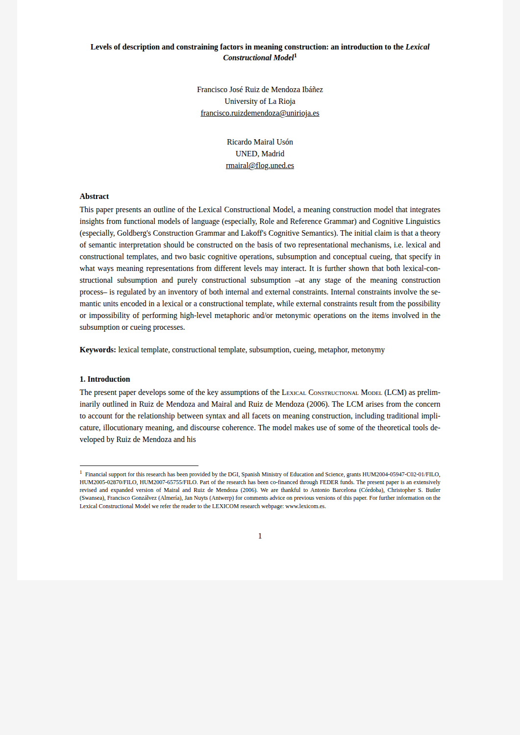Levels of description and constraining factors in meaning construction: an introduction to the Lexical Constructional Model1
Francisco José Ruiz de Mendoza Ibáñez
University of La Rioja
francisco.ruizdemendoza@unirioja.es
Ricardo Mairal Usón
UNED, Madrid
rmairal@flog.uned.es
Abstract
This paper presents an outline of the Lexical Constructional Model, a meaning construction model that integrates insights from functional models of language (especially, Role and Reference Grammar) and Cognitive Linguistics (especially, Goldberg's Construction Grammar and Lakoff's Cognitive Semantics). The initial claim is that a theory of semantic interpretation should be constructed on the basis of two representational mechanisms, i.e. lexical and constructional templates, and two basic cognitive operations, subsumption and conceptual cueing, that specify in what ways meaning representations from different levels may interact. It is further shown that both lexical-constructional subsumption and purely constructional subsumption –at any stage of the meaning construction process– is regulated by an inventory of both internal and external constraints. Internal constraints involve the semantic units encoded in a lexical or a constructional template, while external constraints result from the possibility or impossibility of performing high-level metaphoric and/or metonymic operations on the items involved in the subsumption or cueing processes.
Keywords: lexical template, constructional template, subsumption, cueing, metaphor, metonymy
1. Introduction
The present paper develops some of the key assumptions of the Lexical Constructional Model (LCM) as preliminarily outlined in Ruiz de Mendoza and Mairal and Ruiz de Mendoza (2006). The LCM arises from the concern to account for the relationship between syntax and all facets on meaning construction, including traditional implicature, illocutionary meaning, and discourse coherence. The model makes use of some of the theoretical tools developed by Ruiz de Mendoza and his
1 Financial support for this research has been provided by the DGI, Spanish Ministry of Education and Science, grants HUM2004-05947-C02-01/FILO, HUM2005-02870/FILO, HUM2007-65755/FILO. Part of the research has been co-financed through FEDER funds. The present paper is an extensively revised and expanded version of Mairal and Ruiz de Mendoza (2006). We are thankful to Antonio Barcelona (Córdoba), Christopher S. Butler (Swansea), Francisco Gonzálvez (Almería), Jan Nuyts (Antwerp) for comments advice on previous versions of this paper. For further information on the Lexical Constructional Model we refer the reader to the LEXICOM research webpage: www.lexicom.es.
1